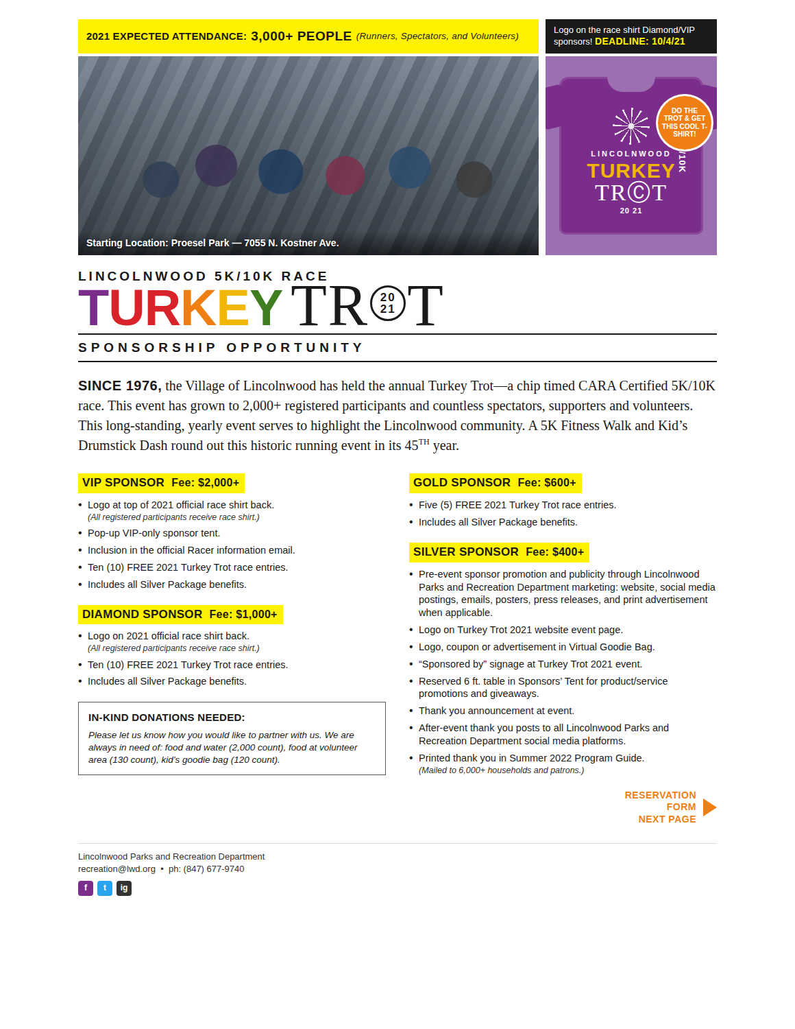2021 EXPECTED ATTENDANCE: 3,000+ PEOPLE (Runners, Spectators, and Volunteers)
Logo on the race shirt Diamond/VIP sponsors! DEADLINE: 10/4/21
Starting Location: Proesel Park — 7055 N. Kostner Ave.
LINCOLNWOOD
TURKEY
TRⒸT
20 21
5K/10K
DO THE TROT & GET THIS COOL T-SHIRT!
LINCOLNWOOD 5K/10K RACE
TURKEY
TR2021 T
SPONSORSHIP OPPORTUNITY
SINCE 1976, the Village of Lincolnwood has held the annual Turkey Trot—a chip timed CARA Certified 5K/10K race. This event has grown to 2,000+ registered participants and countless spectators, supporters and volunteers. This long-standing, yearly event serves to highlight the Lincolnwood community. A 5K Fitness Walk and Kid’s Drumstick Dash round out this historic running event in its 45TH year.
VIP SPONSOR Fee: $2,000+
Logo at top of 2021 official race shirt back. (All registered participants receive race shirt.)
Pop-up VIP-only sponsor tent.
Inclusion in the official Racer information email.
Ten (10) FREE 2021 Turkey Trot race entries.
Includes all Silver Package benefits.
DIAMOND SPONSOR Fee: $1,000+
Logo on 2021 official race shirt back. (All registered participants receive race shirt.)
Ten (10) FREE 2021 Turkey Trot race entries.
Includes all Silver Package benefits.
IN-KIND DONATIONS NEEDED:
Please let us know how you would like to partner with us. We are always in need of: food and water (2,000 count), food at volunteer area (130 count), kid’s goodie bag (120 count).
GOLD SPONSOR Fee: $600+
Five (5) FREE 2021 Turkey Trot race entries.
Includes all Silver Package benefits.
SILVER SPONSOR Fee: $400+
Pre-event sponsor promotion and publicity through Lincolnwood Parks and Recreation Department marketing: website, social media postings, emails, posters, press releases, and print advertisement when applicable.
Logo on Turkey Trot 2021 website event page.
Logo, coupon or advertisement in Virtual Goodie Bag.
“Sponsored by” signage at Turkey Trot 2021 event.
Reserved 6 ft. table in Sponsors’ Tent for product/service promotions and giveaways.
Thank you announcement at event.
After-event thank you posts to all Lincolnwood Parks and Recreation Department social media platforms.
Printed thank you in Summer 2022 Program Guide. (Mailed to 6,000+ households and patrons.)
RESERVATION
FORM
NEXT PAGE
Lincolnwood Parks and Recreation Department
recreation@lwd.org • ph: (847) 677-9740
f t ig